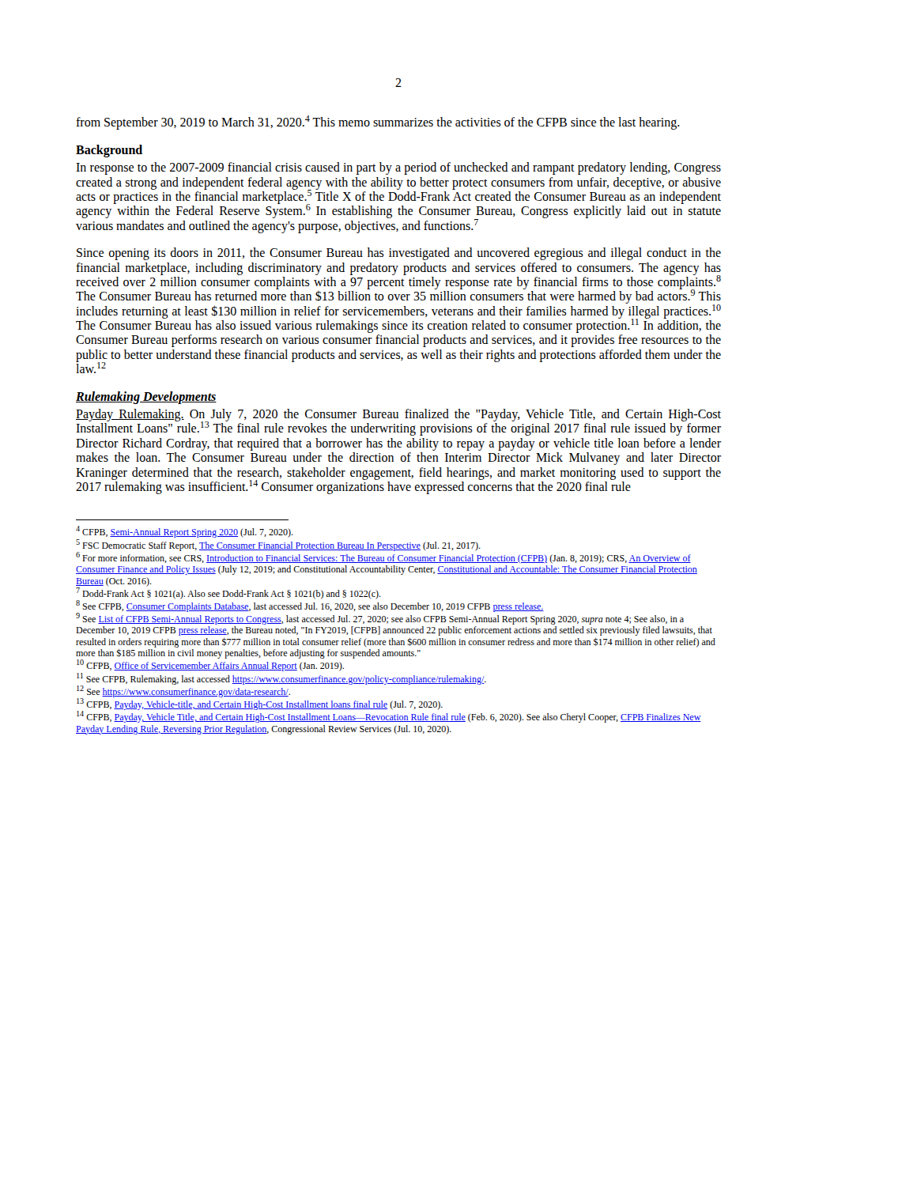2
from September 30, 2019 to March 31, 2020.4 This memo summarizes the activities of the CFPB since the last hearing.
Background
In response to the 2007-2009 financial crisis caused in part by a period of unchecked and rampant predatory lending, Congress created a strong and independent federal agency with the ability to better protect consumers from unfair, deceptive, or abusive acts or practices in the financial marketplace.5 Title X of the Dodd-Frank Act created the Consumer Bureau as an independent agency within the Federal Reserve System.6 In establishing the Consumer Bureau, Congress explicitly laid out in statute various mandates and outlined the agency's purpose, objectives, and functions.7
Since opening its doors in 2011, the Consumer Bureau has investigated and uncovered egregious and illegal conduct in the financial marketplace, including discriminatory and predatory products and services offered to consumers. The agency has received over 2 million consumer complaints with a 97 percent timely response rate by financial firms to those complaints.8 The Consumer Bureau has returned more than $13 billion to over 35 million consumers that were harmed by bad actors.9 This includes returning at least $130 million in relief for servicemembers, veterans and their families harmed by illegal practices.10 The Consumer Bureau has also issued various rulemakings since its creation related to consumer protection.11 In addition, the Consumer Bureau performs research on various consumer financial products and services, and it provides free resources to the public to better understand these financial products and services, as well as their rights and protections afforded them under the law.12
Rulemaking Developments
Payday Rulemaking. On July 7, 2020 the Consumer Bureau finalized the "Payday, Vehicle Title, and Certain High-Cost Installment Loans" rule.13 The final rule revokes the underwriting provisions of the original 2017 final rule issued by former Director Richard Cordray, that required that a borrower has the ability to repay a payday or vehicle title loan before a lender makes the loan. The Consumer Bureau under the direction of then Interim Director Mick Mulvaney and later Director Kraninger determined that the research, stakeholder engagement, field hearings, and market monitoring used to support the 2017 rulemaking was insufficient.14 Consumer organizations have expressed concerns that the 2020 final rule
4 CFPB, Semi-Annual Report Spring 2020 (Jul. 7, 2020).
5 FSC Democratic Staff Report, The Consumer Financial Protection Bureau In Perspective (Jul. 21, 2017).
6 For more information, see CRS, Introduction to Financial Services: The Bureau of Consumer Financial Protection (CFPB) (Jan. 8, 2019); CRS, An Overview of Consumer Finance and Policy Issues (July 12, 2019; and Constitutional Accountability Center, Constitutional and Accountable: The Consumer Financial Protection Bureau (Oct. 2016).
7 Dodd-Frank Act § 1021(a). Also see Dodd-Frank Act § 1021(b) and § 1022(c).
8 See CFPB, Consumer Complaints Database, last accessed Jul. 16, 2020, see also December 10, 2019 CFPB press release.
9 See List of CFPB Semi-Annual Reports to Congress, last accessed Jul. 27, 2020; see also CFPB Semi-Annual Report Spring 2020, supra note 4; See also, in a December 10, 2019 CFPB press release, the Bureau noted, "In FY2019, [CFPB] announced 22 public enforcement actions and settled six previously filed lawsuits, that resulted in orders requiring more than $777 million in total consumer relief (more than $600 million in consumer redress and more than $174 million in other relief) and more than $185 million in civil money penalties, before adjusting for suspended amounts."
10 CFPB, Office of Servicemember Affairs Annual Report (Jan. 2019).
11 See CFPB, Rulemaking, last accessed https://www.consumerfinance.gov/policy-compliance/rulemaking/.
12 See https://www.consumerfinance.gov/data-research/.
13 CFPB, Payday, Vehicle-title, and Certain High-Cost Installment loans final rule (Jul. 7, 2020).
14 CFPB, Payday, Vehicle Title, and Certain High-Cost Installment Loans—Revocation Rule final rule (Feb. 6, 2020). See also Cheryl Cooper, CFPB Finalizes New Payday Lending Rule, Reversing Prior Regulation, Congressional Review Services (Jul. 10, 2020).